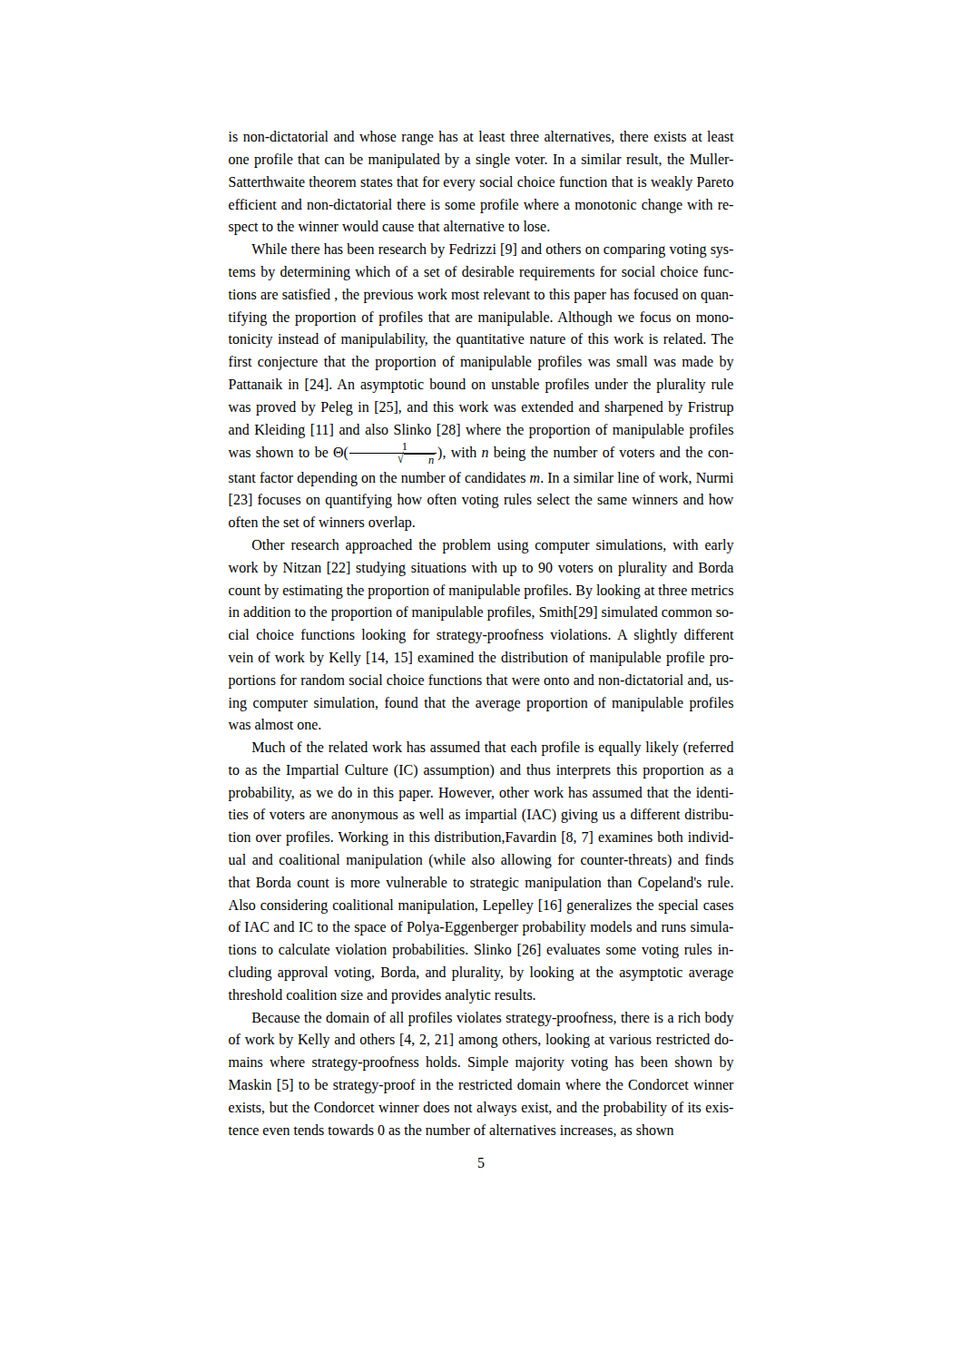is non-dictatorial and whose range has at least three alternatives, there exists at least one profile that can be manipulated by a single voter. In a similar result, the Muller-Satterthwaite theorem states that for every social choice function that is weakly Pareto efficient and non-dictatorial there is some profile where a monotonic change with respect to the winner would cause that alternative to lose.
While there has been research by Fedrizzi [9] and others on comparing voting systems by determining which of a set of desirable requirements for social choice functions are satisfied , the previous work most relevant to this paper has focused on quantifying the proportion of profiles that are manipulable. Although we focus on monotonicity instead of manipulability, the quantitative nature of this work is related. The first conjecture that the proportion of manipulable profiles was small was made by Pattanaik in [24]. An asymptotic bound on unstable profiles under the plurality rule was proved by Peleg in [25], and this work was extended and sharpened by Fristrup and Kleiding [11] and also Slinko [28] where the proportion of manipulable profiles was shown to be Θ(1√n), with n being the number of voters and the constant factor depending on the number of candidates m. In a similar line of work, Nurmi [23] focuses on quantifying how often voting rules select the same winners and how often the set of winners overlap.
Other research approached the problem using computer simulations, with early work by Nitzan [22] studying situations with up to 90 voters on plurality and Borda count by estimating the proportion of manipulable profiles. By looking at three metrics in addition to the proportion of manipulable profiles, Smith[29] simulated common social choice functions looking for strategy-proofness violations. A slightly different vein of work by Kelly [14, 15] examined the distribution of manipulable profile proportions for random social choice functions that were onto and non-dictatorial and, using computer simulation, found that the average proportion of manipulable profiles was almost one.
Much of the related work has assumed that each profile is equally likely (referred to as the Impartial Culture (IC) assumption) and thus interprets this proportion as a probability, as we do in this paper. However, other work has assumed that the identities of voters are anonymous as well as impartial (IAC) giving us a different distribution over profiles. Working in this distribution,Favardin [8, 7] examines both individual and coalitional manipulation (while also allowing for counter-threats) and finds that Borda count is more vulnerable to strategic manipulation than Copeland's rule. Also considering coalitional manipulation, Lepelley [16] generalizes the special cases of IAC and IC to the space of Polya-Eggenberger probability models and runs simulations to calculate violation probabilities. Slinko [26] evaluates some voting rules including approval voting, Borda, and plurality, by looking at the asymptotic average threshold coalition size and provides analytic results.
Because the domain of all profiles violates strategy-proofness, there is a rich body of work by Kelly and others [4, 2, 21] among others, looking at various restricted domains where strategy-proofness holds. Simple majority voting has been shown by Maskin [5] to be strategy-proof in the restricted domain where the Condorcet winner exists, but the Condorcet winner does not always exist, and the probability of its existence even tends towards 0 as the number of alternatives increases, as shown
5